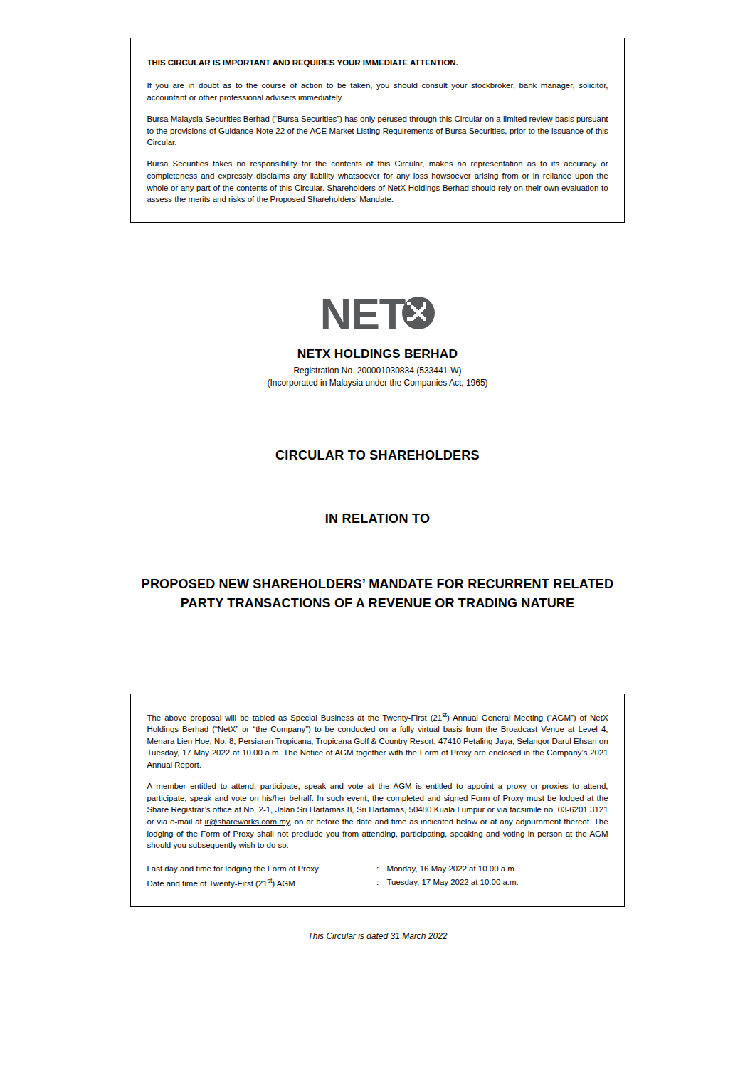THIS CIRCULAR IS IMPORTANT AND REQUIRES YOUR IMMEDIATE ATTENTION.
If you are in doubt as to the course of action to be taken, you should consult your stockbroker, bank manager, solicitor, accountant or other professional advisers immediately.
Bursa Malaysia Securities Berhad (“Bursa Securities”) has only perused through this Circular on a limited review basis pursuant to the provisions of Guidance Note 22 of the ACE Market Listing Requirements of Bursa Securities, prior to the issuance of this Circular.
Bursa Securities takes no responsibility for the contents of this Circular, makes no representation as to its accuracy or completeness and expressly disclaims any liability whatsoever for any loss howsoever arising from or in reliance upon the whole or any part of the contents of this Circular. Shareholders of NetX Holdings Berhad should rely on their own evaluation to assess the merits and risks of the Proposed Shareholders’ Mandate.
NET
NETX HOLDINGS BERHAD
Registration No. 200001030834 (533441-W)
(Incorporated in Malaysia under the Companies Act, 1965)
CIRCULAR TO SHAREHOLDERS
IN RELATION TO
PROPOSED NEW SHAREHOLDERS’ MANDATE FOR RECURRENT RELATED
PARTY TRANSACTIONS OF A REVENUE OR TRADING NATURE
The above proposal will be tabled as Special Business at the Twenty-First (21st) Annual General Meeting (“AGM”) of NetX Holdings Berhad (“NetX” or “the Company”) to be conducted on a fully virtual basis from the Broadcast Venue at Level 4, Menara Lien Hoe, No. 8, Persiaran Tropicana, Tropicana Golf & Country Resort, 47410 Petaling Jaya, Selangor Darul Ehsan on Tuesday, 17 May 2022 at 10.00 a.m. The Notice of AGM together with the Form of Proxy are enclosed in the Company’s 2021 Annual Report.
A member entitled to attend, participate, speak and vote at the AGM is entitled to appoint a proxy or proxies to attend, participate, speak and vote on his/her behalf. In such event, the completed and signed Form of Proxy must be lodged at the Share Registrar’s office at No. 2-1, Jalan Sri Hartamas 8, Sri Hartamas, 50480 Kuala Lumpur or via facsimile no. 03-6201 3121 or via e-mail at ir@shareworks.com.my, on or before the date and time as indicated below or at any adjournment thereof. The lodging of the Form of Proxy shall not preclude you from attending, participating, speaking and voting in person at the AGM should you subsequently wish to do so.
| Last day and time for lodging the Form of Proxy | : | Monday, 16 May 2022 at 10.00 a.m. |
| Date and time of Twenty-First (21 st ) AGM | : | Tuesday, 17 May 2022 at 10.00 a.m. |
This Circular is dated 31 March 2022